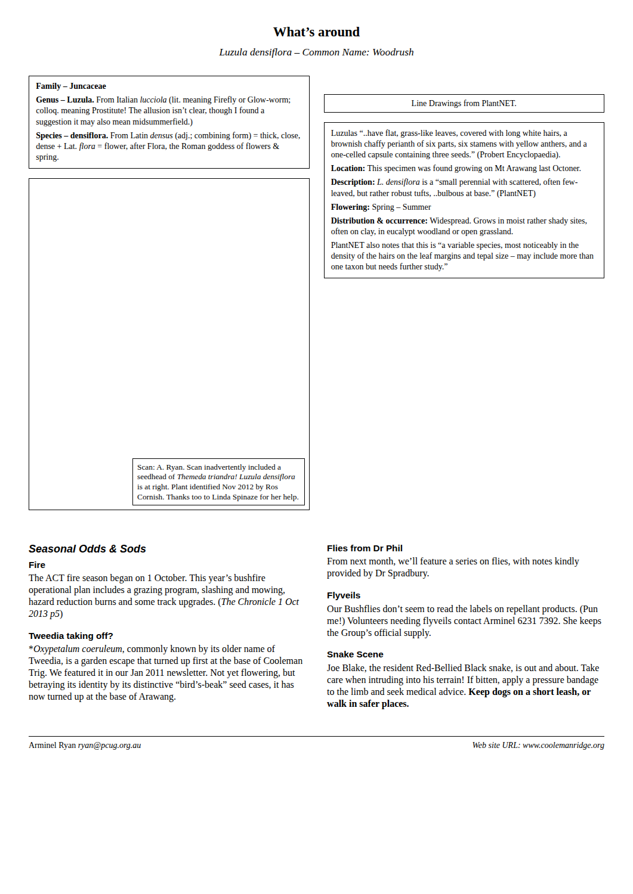What’s around
Luzula densiflora – Common Name: Woodrush
Family – Juncaceae
Genus – Luzula. From Italian lucciola (lit. meaning Firefly or Glow-worm; colloq. meaning Prostitute! The allusion isn’t clear, though I found a suggestion it may also mean midsummerfield.)
Species – densiflora. From Latin densus (adj.; combining form) = thick, close, dense + Lat. flora = flower, after Flora, the Roman goddess of flowers & spring.
Scan: A. Ryan. Scan inadvertently included a seedhead of Themeda triandra! Luzula densiflora is at right. Plant identified Nov 2012 by Ros Cornish. Thanks too to Linda Spinaze for her help.
Line Drawings from PlantNET.
Luzulas “..have flat, grass-like leaves, covered with long white hairs, a brownish chaffy perianth of six parts, six stamens with yellow anthers, and a one-celled capsule containing three seeds.” (Probert Encyclopaedia).
Location: This specimen was found growing on Mt Arawang last Octoner.
Description: L. densiflora is a “small perennial with scattered, often few-leaved, but rather robust tufts, ..bulbous at base.” (PlantNET)
Flowering: Spring – Summer
Distribution & occurrence: Widespread. Grows in moist rather shady sites, often on clay, in eucalypt woodland or open grassland.
PlantNET also notes that this is “a variable species, most noticeably in the density of the hairs on the leaf margins and tepal size – may include more than one taxon but needs further study.”
Seasonal Odds & Sods
Fire
The ACT fire season began on 1 October. This year’s bushfire operational plan includes a grazing program, slashing and mowing, hazard reduction burns and some track upgrades. (The Chronicle 1 Oct 2013 p5)
Tweedia taking off?
*Oxypetalum coeruleum, commonly known by its older name of Tweedia, is a garden escape that turned up first at the base of Cooleman Trig. We featured it in our Jan 2011 newsletter. Not yet flowering, but betraying its identity by its distinctive “bird’s-beak” seed cases, it has now turned up at the base of Arawang.
Flies from Dr Phil
From next month, we’ll feature a series on flies, with notes kindly provided by Dr Spradbury.
Flyveils
Our Bushflies don’t seem to read the labels on repellant products. (Pun me!) Volunteers needing flyveils contact Arminel 6231 7392. She keeps the Group’s official supply.
Snake Scene
Joe Blake, the resident Red-Bellied Black snake, is out and about. Take care when intruding into his terrain! If bitten, apply a pressure bandage to the limb and seek medical advice. Keep dogs on a short leash, or walk in safer places.
Arminel Ryan ryan@pcug.org.au Web site URL: www.coolemanridge.org